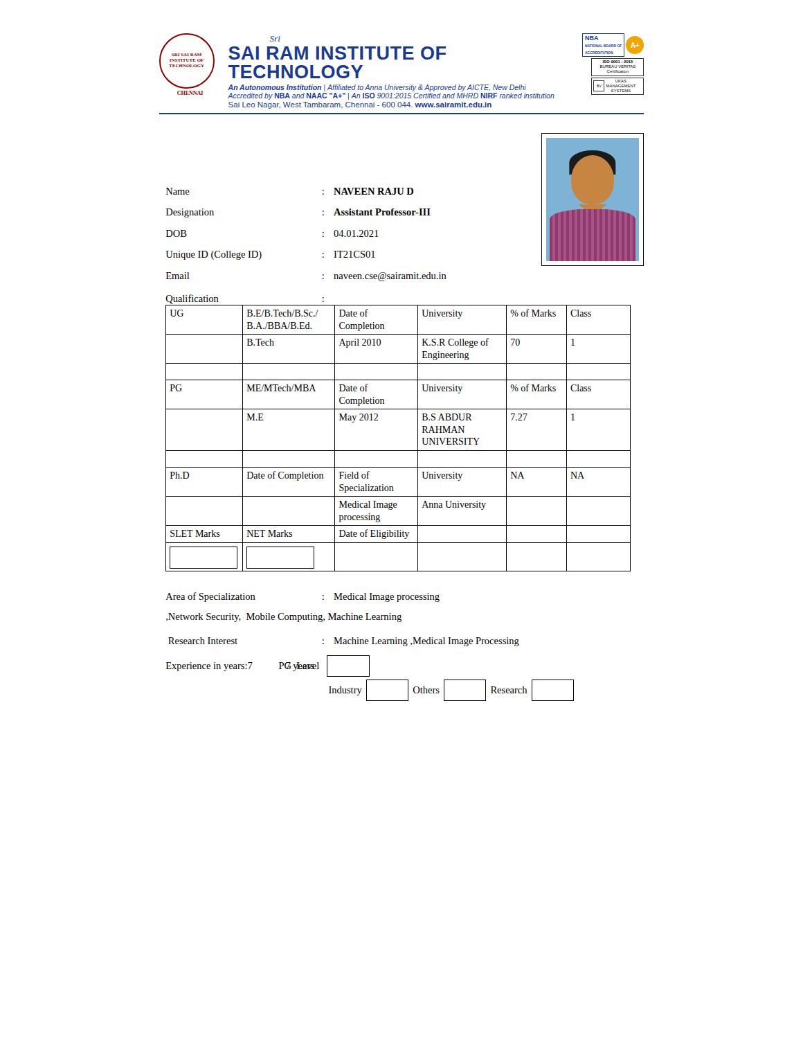SRI SAI RAM
INSTITUTE OF
TECHNOLOGY
CHENNAI
Sri
SAI RAM INSTITUTE OF TECHNOLOGY
An Autonomous Institution | Affiliated to Anna University & Approved by AICTE, New Delhi
Accredited by NBA and NAAC "A+" | An ISO 9001:2015 Certified and MHRD NIRF ranked institution
Sai Leo Nagar, West Tambaram, Chennai - 600 044. www.sairamit.edu.in
NBA
NATIONAL BOARD OF
ACCREDITATION
A+
ISO 9001 : 2015
BUREAU VERITAS
Certification
BV
UKAS
MANAGEMENT
SYSTEMS
Name
:
NAVEEN RAJU D
Designation
:
Assistant Professor-III
DOB
:
04.01.2021
Unique ID (College ID)
:
IT21CS01
Email
:
naveen.cse@sairamit.edu.in
Qualification
:
| UG | B.E/B.Tech/B.Sc./ B.A./BBA/B.Ed. | Date of Completion | University | % of Marks | Class |
| | B.Tech | April 2010 | K.S.R College of Engineering | 70 | 1 |
| PG | ME/MTech/MBA | Date of Completion | University | % of Marks | Class |
| | M.E | May 2012 | B.S ABDUR RAHMAN UNIVERSITY | 7.27 | 1 |
| Ph.D | Date of Completion | Field of Specialization | University | NA | NA |
| | | Medical Image processing | Anna University | | |
| SLET Marks | NET Marks | Date of Eligibility | | | |
Area of Specialization
:
Medical Image processing
,Network Security, Mobile Computing, Machine Learning
Research Interest
:
Machine Learning ,Medical Image Processing
Experience in years:7 PG Level 7 years
Industry Others Research